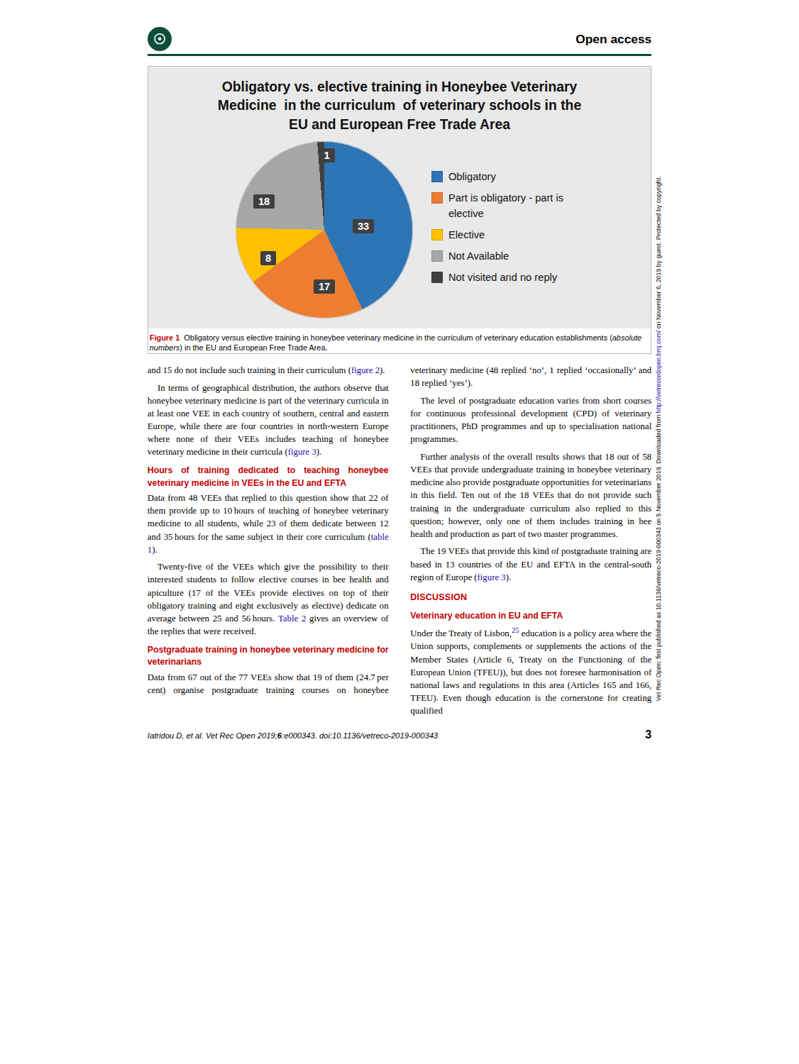Vet Rec Open: first published as 10.1136/vetreco-2019-000343 on 5 November 2019. Downloaded from http://vetrecordopen.bmj.com/ on November 6, 2019 by guest. Protected by copyright.
☉
Open access
Obligatory vs. elective training in Honeybee Veterinary
Medicine in the curriculum of veterinary schools in the
EU and European Free Trade Area
33 17 8 18 1
Obligatory
Part is obligatory - part is
elective
Elective
Not Available
Not visited and no reply
Figure 1 Obligatory versus elective training in honeybee veterinary medicine in the curriculum of veterinary education establishments (absolute numbers) in the EU and European Free Trade Area.
and 15 do not include such training in their curriculum (figure 2).
In terms of geographical distribution, the authors observe that honeybee veterinary medicine is part of the veterinary curricula in at least one VEE in each country of southern, central and eastern Europe, while there are four countries in north-western Europe where none of their VEEs includes teaching of honeybee veterinary medicine in their curricula (figure 3).
Hours of training dedicated to teaching honeybee veterinary medicine in VEEs in the EU and EFTA
Data from 48 VEEs that replied to this question show that 22 of them provide up to 10 hours of teaching of honeybee veterinary medicine to all students, while 23 of them dedicate between 12 and 35 hours for the same subject in their core curriculum (table 1).
Twenty-five of the VEEs which give the possibility to their interested students to follow elective courses in bee health and apiculture (17 of the VEEs provide electives on top of their obligatory training and eight exclusively as elective) dedicate on average between 25 and 56 hours. Table 2 gives an overview of the replies that were received.
Postgraduate training in honeybee veterinary medicine for veterinarians
Data from 67 out of the 77 VEEs show that 19 of them (24.7 per cent) organise postgraduate training courses on honeybee veterinary medicine (48 replied ‘no’, 1 replied ‘occasionally’ and 18 replied ‘yes’).
The level of postgraduate education varies from short courses for continuous professional development (CPD) of veterinary practitioners, PhD programmes and up to specialisation national programmes.
Further analysis of the overall results shows that 18 out of 58 VEEs that provide undergraduate training in honeybee veterinary medicine also provide postgraduate opportunities for veterinarians in this field. Ten out of the 18 VEEs that do not provide such training in the undergraduate curriculum also replied to this question; however, only one of them includes training in bee health and production as part of two master programmes.
The 19 VEEs that provide this kind of postgraduate training are based in 13 countries of the EU and EFTA in the central-south region of Europe (figure 3).
Discussion
Veterinary education in EU and EFTA
Under the Treaty of Lisbon,25 education is a policy area where the Union supports, complements or supplements the actions of the Member States (Article 6, Treaty on the Functioning of the European Union (TFEU)), but does not foresee harmonisation of national laws and regulations in this area (Articles 165 and 166, TFEU). Even though education is the cornerstone for creating qualified
Iatridou D, et al. Vet Rec Open 2019;6:e000343. doi:10.1136/vetreco-2019-000343
3